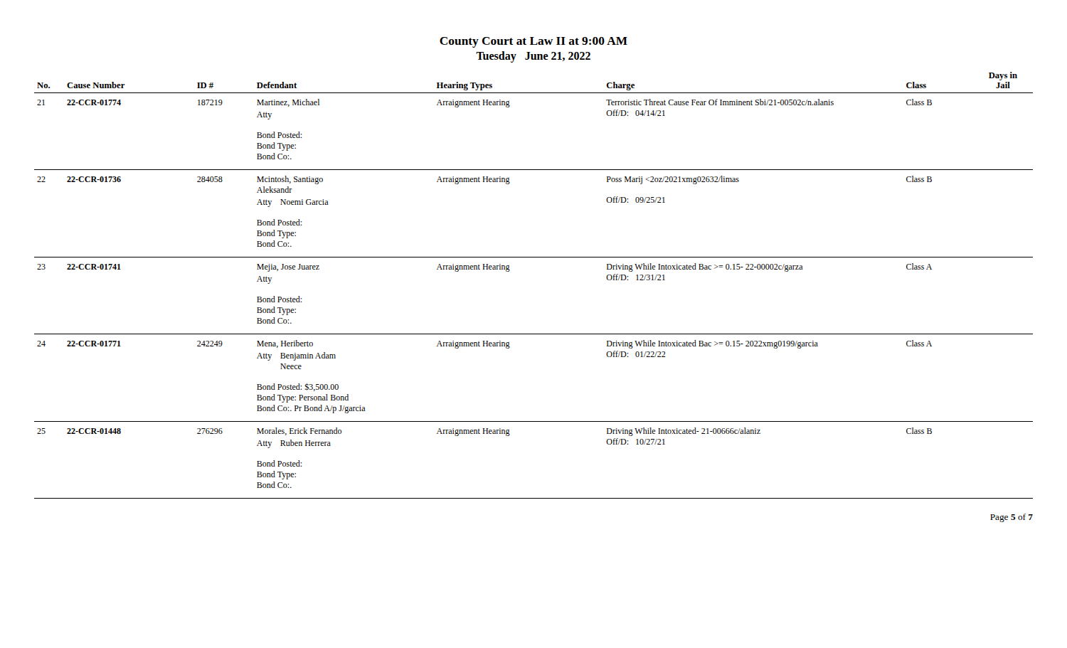County Court at Law II at 9:00 AM
Tuesday June 21, 2022
| No. | Cause Number | ID # | Defendant | Hearing Types | Charge | Class | Days in Jail |
| --- | --- | --- | --- | --- | --- | --- | --- |
| 21 | 22-CCR-01774 | 187219 | Martinez, Michael Atty Bond Posted: Bond Type: Bond Co:. | Arraignment Hearing | Terroristic Threat Cause Fear Of Imminent Sbi/21-00502c/n.alanis Off/D: 04/14/21 | Class B | |
| 22 | 22-CCR-01736 | 284058 | Mcintosh, Santiago Aleksandr Atty Noemi Garcia Bond Posted: Bond Type: Bond Co:. | Arraignment Hearing | Poss Marij <2oz/2021xmg02632/limas Off/D: 09/25/21 | Class B | |
| 23 | 22-CCR-01741 | | Mejia, Jose Juarez Atty Bond Posted: Bond Type: Bond Co:. | Arraignment Hearing | Driving While Intoxicated Bac >= 0.15- 22-00002c/garza Off/D: 12/31/21 | Class A | |
| 24 | 22-CCR-01771 | 242249 | Mena, Heriberto Atty Benjamin Adam Neece Bond Posted: $3,500.00 Bond Type: Personal Bond Bond Co:. Pr Bond A/p J/garcia | Arraignment Hearing | Driving While Intoxicated Bac >= 0.15- 2022xmg0199/garcia Off/D: 01/22/22 | Class A | |
| 25 | 22-CCR-01448 | 276296 | Morales, Erick Fernando Atty Ruben Herrera Bond Posted: Bond Type: Bond Co:. | Arraignment Hearing | Driving While Intoxicated- 21-00666c/alaniz Off/D: 10/27/21 | Class B | |
Page 5 of 7